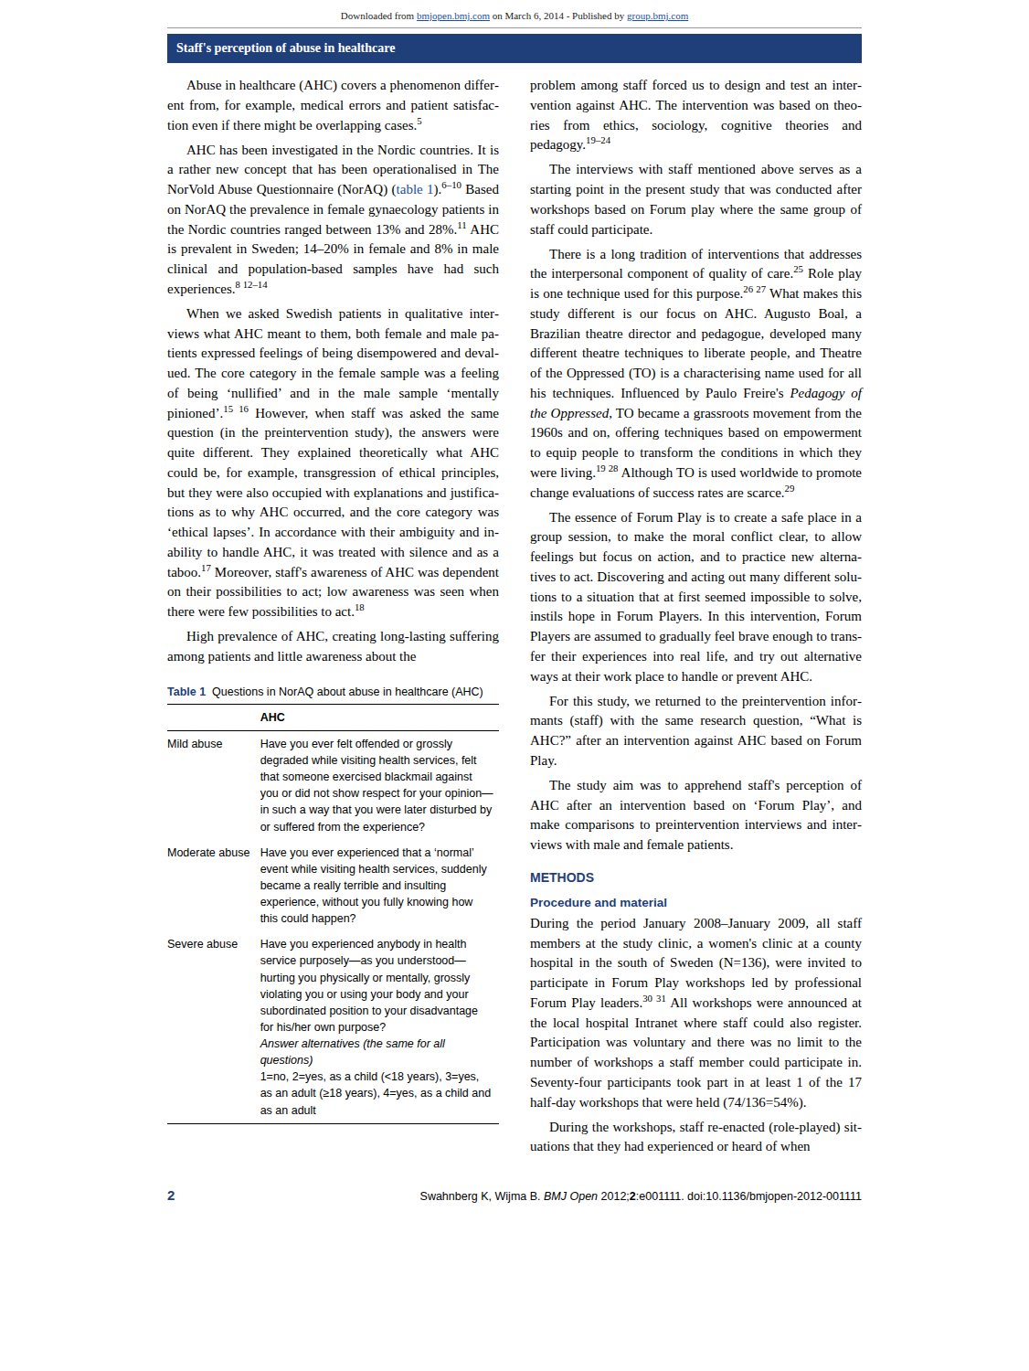Downloaded from bmjopen.bmj.com on March 6, 2014 - Published by group.bmj.com
Staff's perception of abuse in healthcare
Abuse in healthcare (AHC) covers a phenomenon different from, for example, medical errors and patient satisfaction even if there might be overlapping cases.5
AHC has been investigated in the Nordic countries. It is a rather new concept that has been operationalised in The NorVold Abuse Questionnaire (NorAQ) (table 1).6–10 Based on NorAQ the prevalence in female gynaecology patients in the Nordic countries ranged between 13% and 28%.11 AHC is prevalent in Sweden; 14–20% in female and 8% in male clinical and population-based samples have had such experiences.8 12–14
When we asked Swedish patients in qualitative interviews what AHC meant to them, both female and male patients expressed feelings of being disempowered and devalued. The core category in the female sample was a feeling of being ‘nullified’ and in the male sample ‘mentally pinioned’.15 16 However, when staff was asked the same question (in the preintervention study), the answers were quite different. They explained theoretically what AHC could be, for example, transgression of ethical principles, but they were also occupied with explanations and justifications as to why AHC occurred, and the core category was ‘ethical lapses’. In accordance with their ambiguity and inability to handle AHC, it was treated with silence and as a taboo.17 Moreover, staff's awareness of AHC was dependent on their possibilities to act; low awareness was seen when there were few possibilities to act.18
High prevalence of AHC, creating long-lasting suffering among patients and little awareness about the
Table 1 Questions in NorAQ about abuse in healthcare (AHC)
| | AHC |
| --- | --- |
| Mild abuse | Have you ever felt offended or grossly degraded while visiting health services, felt that someone exercised blackmail against you or did not show respect for your opinion—in such a way that you were later disturbed by or suffered from the experience? |
| Moderate abuse | Have you ever experienced that a ‘normal’ event while visiting health services, suddenly became a really terrible and insulting experience, without you fully knowing how this could happen? |
| Severe abuse | Have you experienced anybody in health service purposely—as you understood—hurting you physically or mentally, grossly violating you or using your body and your subordinated position to your disadvantage for his/her own purpose? Answer alternatives (the same for all questions) 1=no, 2=yes, as a child (<18 years), 3=yes, as an adult (≥18 years), 4=yes, as a child and as an adult |
problem among staff forced us to design and test an intervention against AHC. The intervention was based on theories from ethics, sociology, cognitive theories and pedagogy.19–24
The interviews with staff mentioned above serves as a starting point in the present study that was conducted after workshops based on Forum play where the same group of staff could participate.
There is a long tradition of interventions that addresses the interpersonal component of quality of care.25 Role play is one technique used for this purpose.26 27 What makes this study different is our focus on AHC. Augusto Boal, a Brazilian theatre director and pedagogue, developed many different theatre techniques to liberate people, and Theatre of the Oppressed (TO) is a characterising name used for all his techniques. Influenced by Paulo Freire's Pedagogy of the Oppressed, TO became a grassroots movement from the 1960s and on, offering techniques based on empowerment to equip people to transform the conditions in which they were living.19 28 Although TO is used worldwide to promote change evaluations of success rates are scarce.29
The essence of Forum Play is to create a safe place in a group session, to make the moral conflict clear, to allow feelings but focus on action, and to practice new alternatives to act. Discovering and acting out many different solutions to a situation that at first seemed impossible to solve, instils hope in Forum Players. In this intervention, Forum Players are assumed to gradually feel brave enough to transfer their experiences into real life, and try out alternative ways at their work place to handle or prevent AHC.
For this study, we returned to the preintervention informants (staff) with the same research question, “What is AHC?” after an intervention against AHC based on Forum Play.
The study aim was to apprehend staff's perception of AHC after an intervention based on ‘Forum Play’, and make comparisons to preintervention interviews and interviews with male and female patients.
METHODS
Procedure and material
During the period January 2008–January 2009, all staff members at the study clinic, a women's clinic at a county hospital in the south of Sweden (N=136), were invited to participate in Forum Play workshops led by professional Forum Play leaders.30 31 All workshops were announced at the local hospital Intranet where staff could also register. Participation was voluntary and there was no limit to the number of workshops a staff member could participate in. Seventy-four participants took part in at least 1 of the 17 half-day workshops that were held (74/136=54%).
During the workshops, staff re-enacted (role-played) situations that they had experienced or heard of when
2
Swahnberg K, Wijma B. BMJ Open 2012;2:e001111. doi:10.1136/bmjopen-2012-001111